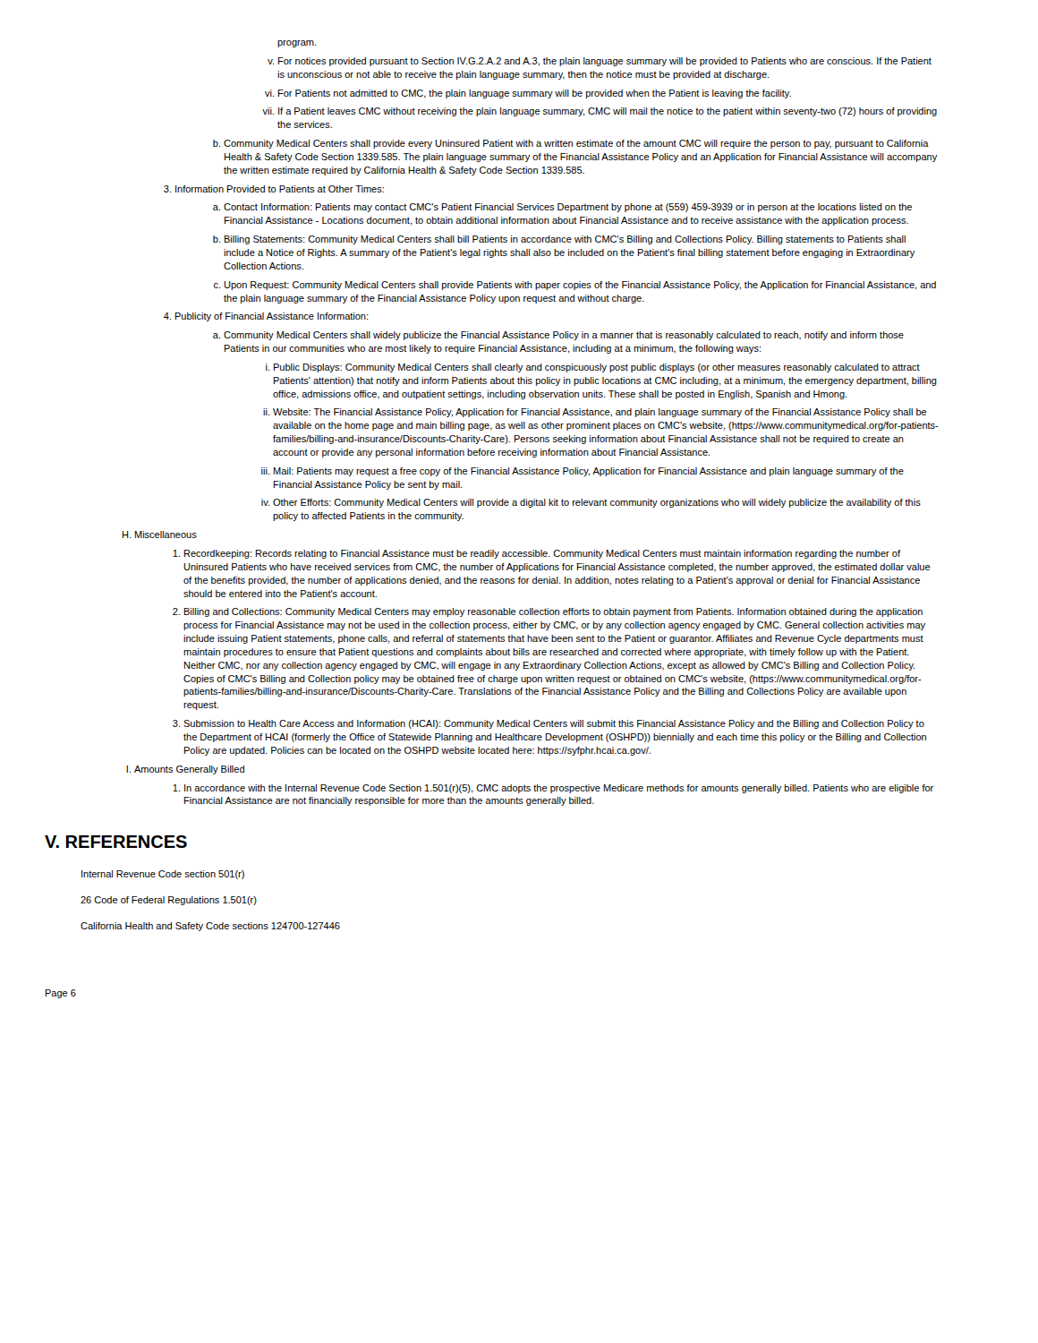program.
For notices provided pursuant to Section IV.G.2.A.2 and A.3, the plain language summary will be provided to Patients who are conscious. If the Patient is unconscious or not able to receive the plain language summary, then the notice must be provided at discharge.
For Patients not admitted to CMC, the plain language summary will be provided when the Patient is leaving the facility.
If a Patient leaves CMC without receiving the plain language summary, CMC will mail the notice to the patient within seventy-two (72) hours of providing the services.
Community Medical Centers shall provide every Uninsured Patient with a written estimate of the amount CMC will require the person to pay, pursuant to California Health & Safety Code Section 1339.585. The plain language summary of the Financial Assistance Policy and an Application for Financial Assistance will accompany the written estimate required by California Health & Safety Code Section 1339.585.
Information Provided to Patients at Other Times:
Contact Information: Patients may contact CMC's Patient Financial Services Department by phone at (559) 459-3939 or in person at the locations listed on the Financial Assistance - Locations document, to obtain additional information about Financial Assistance and to receive assistance with the application process.
Billing Statements: Community Medical Centers shall bill Patients in accordance with CMC's Billing and Collections Policy. Billing statements to Patients shall include a Notice of Rights. A summary of the Patient's legal rights shall also be included on the Patient's final billing statement before engaging in Extraordinary Collection Actions.
Upon Request: Community Medical Centers shall provide Patients with paper copies of the Financial Assistance Policy, the Application for Financial Assistance, and the plain language summary of the Financial Assistance Policy upon request and without charge.
Publicity of Financial Assistance Information:
Community Medical Centers shall widely publicize the Financial Assistance Policy in a manner that is reasonably calculated to reach, notify and inform those Patients in our communities who are most likely to require Financial Assistance, including at a minimum, the following ways:
Public Displays: Community Medical Centers shall clearly and conspicuously post public displays (or other measures reasonably calculated to attract Patients' attention) that notify and inform Patients about this policy in public locations at CMC including, at a minimum, the emergency department, billing office, admissions office, and outpatient settings, including observation units. These shall be posted in English, Spanish and Hmong.
Website: The Financial Assistance Policy, Application for Financial Assistance, and plain language summary of the Financial Assistance Policy shall be available on the home page and main billing page, as well as other prominent places on CMC's website, (https://www.communitymedical.org/for-patients-families/billing-and-insurance/Discounts-Charity-Care). Persons seeking information about Financial Assistance shall not be required to create an account or provide any personal information before receiving information about Financial Assistance.
Mail: Patients may request a free copy of the Financial Assistance Policy, Application for Financial Assistance and plain language summary of the Financial Assistance Policy be sent by mail.
Other Efforts: Community Medical Centers will provide a digital kit to relevant community organizations who will widely publicize the availability of this policy to affected Patients in the community.
Miscellaneous
Recordkeeping: Records relating to Financial Assistance must be readily accessible. Community Medical Centers must maintain information regarding the number of Uninsured Patients who have received services from CMC, the number of Applications for Financial Assistance completed, the number approved, the estimated dollar value of the benefits provided, the number of applications denied, and the reasons for denial. In addition, notes relating to a Patient's approval or denial for Financial Assistance should be entered into the Patient's account.
Billing and Collections: Community Medical Centers may employ reasonable collection efforts to obtain payment from Patients. Information obtained during the application process for Financial Assistance may not be used in the collection process, either by CMC, or by any collection agency engaged by CMC. General collection activities may include issuing Patient statements, phone calls, and referral of statements that have been sent to the Patient or guarantor. Affiliates and Revenue Cycle departments must maintain procedures to ensure that Patient questions and complaints about bills are researched and corrected where appropriate, with timely follow up with the Patient. Neither CMC, nor any collection agency engaged by CMC, will engage in any Extraordinary Collection Actions, except as allowed by CMC's Billing and Collection Policy. Copies of CMC's Billing and Collection policy may be obtained free of charge upon written request or obtained on CMC's website, (https://www.communitymedical.org/for-patients-families/billing-and-insurance/Discounts-Charity-Care. Translations of the Financial Assistance Policy and the Billing and Collections Policy are available upon request.
Submission to Health Care Access and Information (HCAI): Community Medical Centers will submit this Financial Assistance Policy and the Billing and Collection Policy to the Department of HCAI (formerly the Office of Statewide Planning and Healthcare Development (OSHPD)) biennially and each time this policy or the Billing and Collection Policy are updated. Policies can be located on the OSHPD website located here: https://syfphr.hcai.ca.gov/.
Amounts Generally Billed
In accordance with the Internal Revenue Code Section 1.501(r)(5), CMC adopts the prospective Medicare methods for amounts generally billed. Patients who are eligible for Financial Assistance are not financially responsible for more than the amounts generally billed.
V. REFERENCES
Internal Revenue Code section 501(r)
26 Code of Federal Regulations 1.501(r)
California Health and Safety Code sections 124700-127446
Page 6